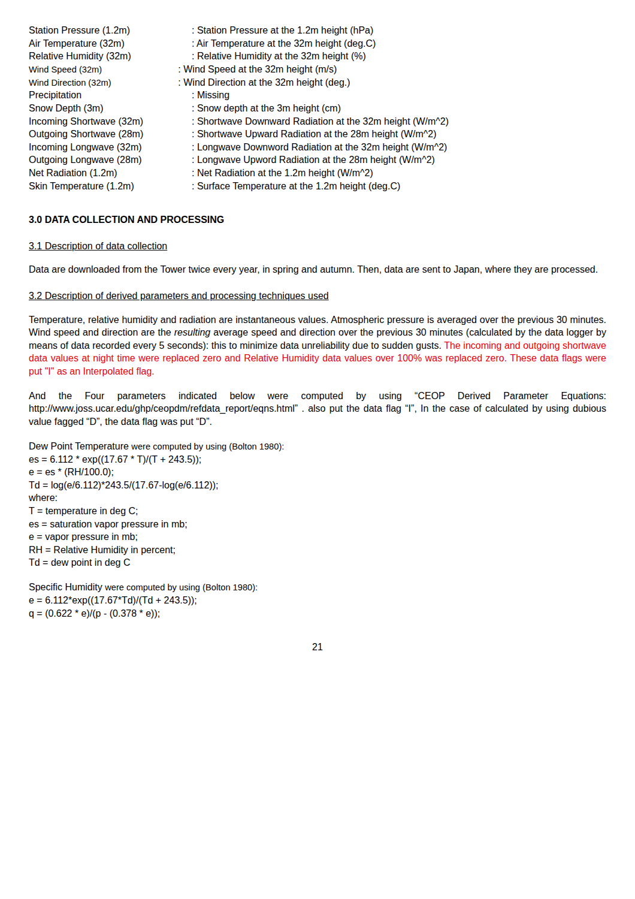Station Pressure (1.2m)
: Station Pressure at the 1.2m height (hPa)
Air Temperature (32m)
: Air Temperature at the 32m height (deg.C)
Relative Humidity (32m)
: Relative Humidity at the 32m height (%)
Wind Speed (32m)
: Wind Speed at the 32m height (m/s)
Wind Direction (32m)
: Wind Direction at the 32m height (deg.)
Precipitation
: Missing
Snow Depth (3m)
: Snow depth at the 3m height (cm)
Incoming Shortwave (32m)
: Shortwave Downward Radiation at the 32m height (W/m^2)
Outgoing Shortwave (28m)
: Shortwave Upward Radiation at the 28m height (W/m^2)
Incoming Longwave (32m)
: Longwave Downword Radiation at the 32m height (W/m^2)
Outgoing Longwave (28m)
: Longwave Upword Radiation at the 28m height (W/m^2)
Net Radiation (1.2m)
: Net Radiation at the 1.2m height (W/m^2)
Skin Temperature (1.2m)
: Surface Temperature at the 1.2m height (deg.C)
3.0 DATA COLLECTION AND PROCESSING
3.1 Description of data collection
Data are downloaded from the Tower twice every year, in spring and autumn. Then, data are sent to Japan, where they are processed.
3.2 Description of derived parameters and processing techniques used
Temperature, relative humidity and radiation are instantaneous values. Atmospheric pressure is averaged over the previous 30 minutes. Wind speed and direction are the resulting average speed and direction over the previous 30 minutes (calculated by the data logger by means of data recorded every 5 seconds): this to minimize data unreliability due to sudden gusts. The incoming and outgoing shortwave data values at night time were replaced zero and Relative Humidity data values over 100% was replaced zero. These data flags were put "I" as an Interpolated flag.
And the Four parameters indicated below were computed by using “CEOP Derived Parameter Equations: http://www.joss.ucar.edu/ghp/ceopdm/refdata_report/eqns.html” . also put the data flag “I”, In the case of calculated by using dubious value fagged “D”, the data flag was put “D”.
Dew Point Temperature were computed by using (Bolton 1980):
es = 6.112 * exp((17.67 * T)/(T + 243.5));
e = es * (RH/100.0);
Td = log(e/6.112)*243.5/(17.67-log(e/6.112));
where:
T = temperature in deg C;
es = saturation vapor pressure in mb;
e = vapor pressure in mb;
RH = Relative Humidity in percent;
Td = dew point in deg C
Specific Humidity were computed by using (Bolton 1980):
e = 6.112*exp((17.67*Td)/(Td + 243.5));
q = (0.622 * e)/(p - (0.378 * e));
21